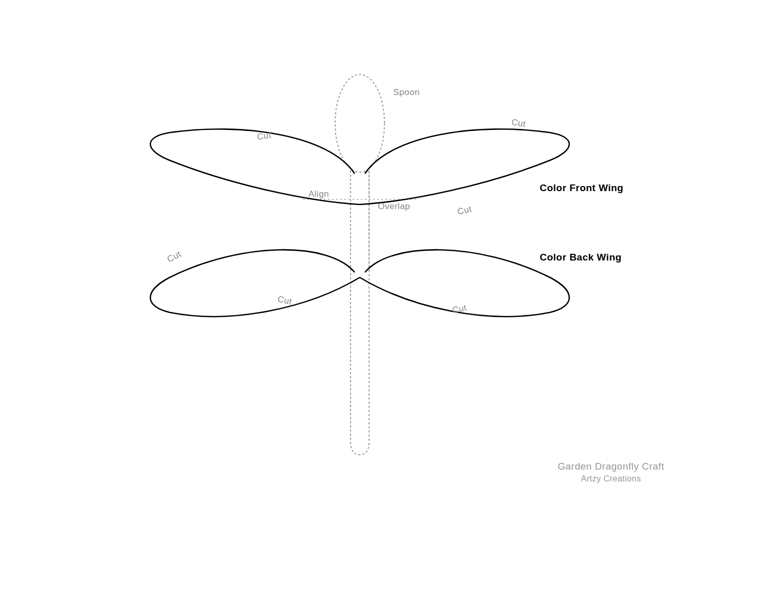Spoon Cut Cut Cut Cut Cut Cut Align Overlap Color Front Wing Color Back Wing
Garden Dragonfly Craft
Artzy Creations